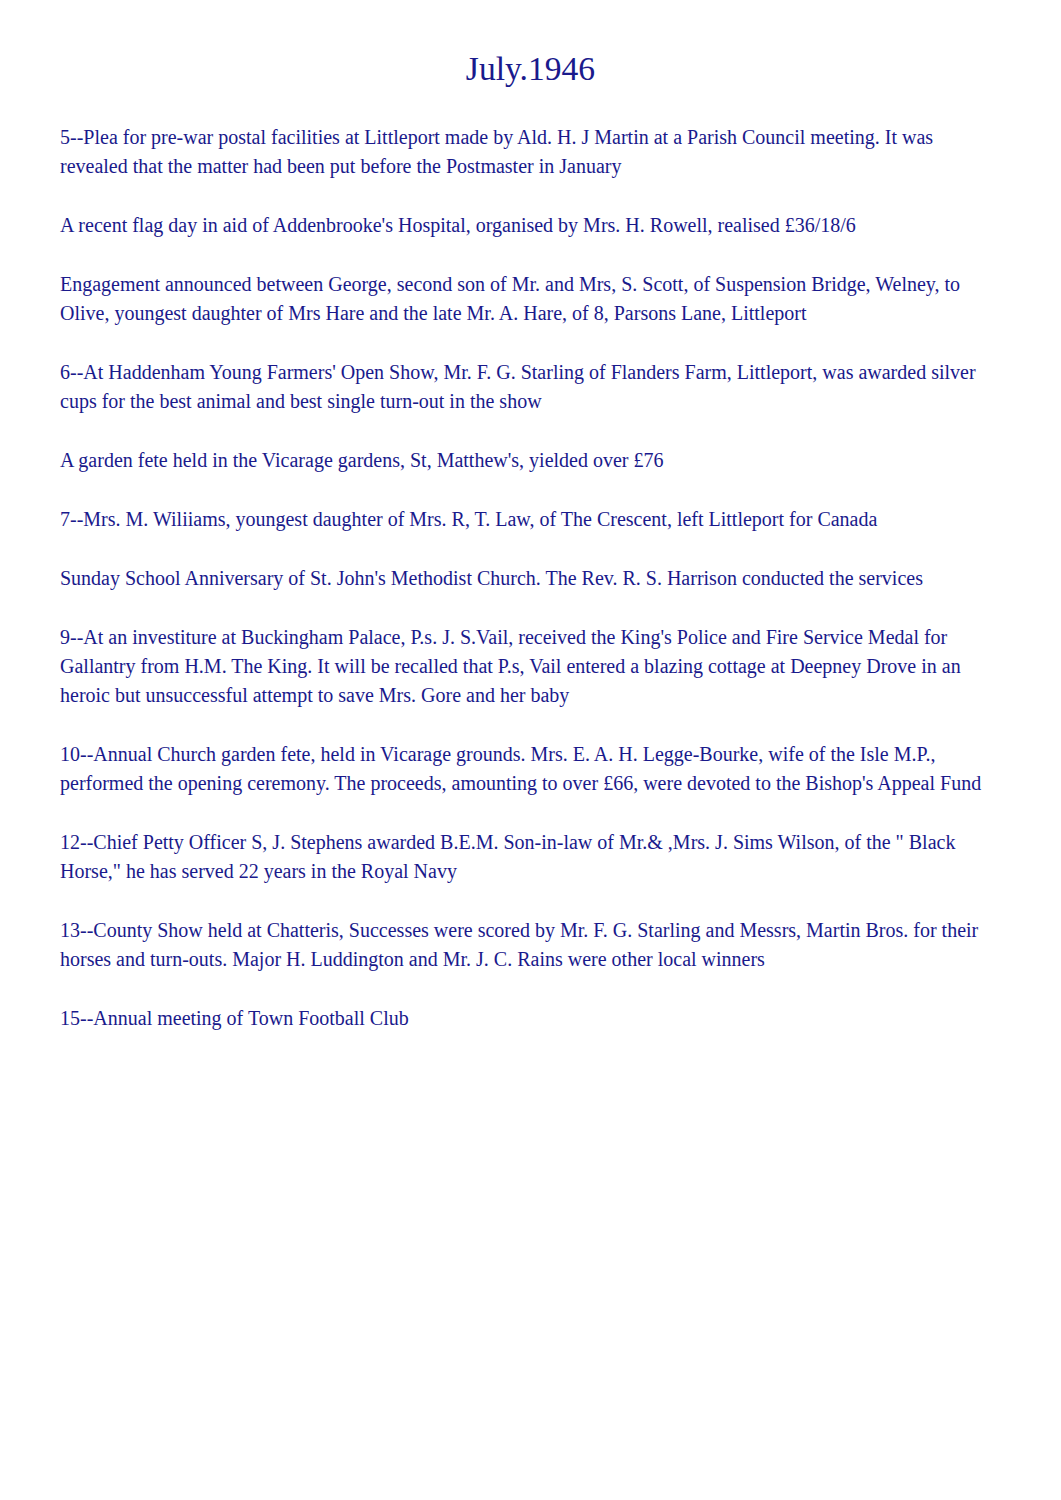July.1946
5--Plea for pre-war postal facilities at Littleport made by Ald. H. J Martin at a Parish Council meeting. It was revealed that the matter had been put before the Postmaster in January
A recent flag day in aid of Addenbrooke's Hospital, organised by Mrs. H. Rowell, realised £36/18/6
Engagement announced between George, second son of Mr. and Mrs, S. Scott, of Suspension Bridge, Welney, to Olive, youngest daughter of Mrs Hare and the late Mr. A. Hare, of 8, Parsons Lane, Littleport
6--At Haddenham Young Farmers' Open Show, Mr. F. G. Starling of Flanders Farm, Littleport, was awarded silver cups for the best animal and best single turn-out in the show
A garden fete held in the Vicarage gardens, St, Matthew's, yielded over £76
7--Mrs. M. Wiliiams, youngest daughter of Mrs. R, T. Law, of The Crescent, left Littleport for Canada
Sunday School Anniversary of St. John's Methodist Church. The Rev. R. S. Harrison conducted the services
9--At an investiture at Buckingham Palace, P.s. J. S.Vail, received the King's Police and Fire Service Medal for Gallantry from H.M. The King. It will be recalled that P.s, Vail entered a blazing cottage at Deepney Drove in an heroic but unsuccessful attempt to save Mrs. Gore and her baby
10--Annual Church garden fete, held in Vicarage grounds. Mrs. E. A. H. Legge-Bourke, wife of the Isle M.P., performed the opening ceremony. The proceeds, amounting to over £66, were devoted to the Bishop's Appeal Fund
12--Chief Petty Officer S, J. Stephens awarded B.E.M. Son-in-law of Mr.& ,Mrs. J. Sims Wilson, of the " Black Horse," he has served 22 years in the Royal Navy
13--County Show held at Chatteris, Successes were scored by Mr. F. G. Starling and Messrs, Martin Bros. for their horses and turn-outs. Major H. Luddington and Mr. J. C. Rains were other local winners
15--Annual meeting of Town Football Club